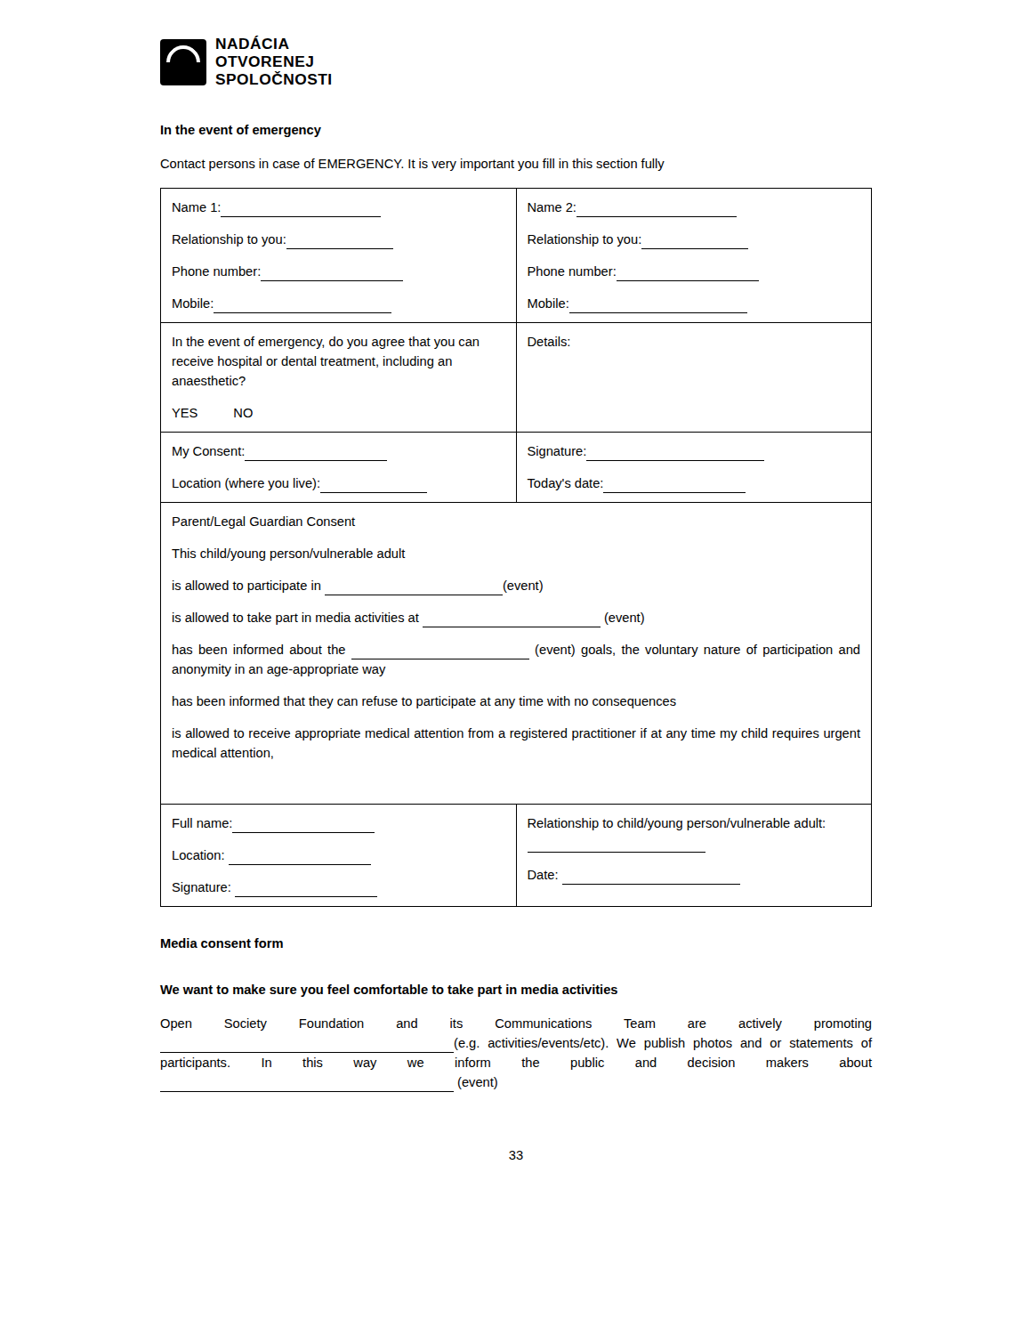NADÁCIA
OTVORENEJ
SPOLOČNOSTI
In the event of emergency
Contact persons in case of EMERGENCY. It is very important you fill in this section fully
| Name 1: Relationship to you: Phone number: Mobile: | Name 2: Relationship to you: Phone number: Mobile: |
| In the event of emergency, do you agree that you can receive hospital or dental treatment, including an anaesthetic? YES NO | Details: |
| My Consent: Location (where you live): | Signature: Today's date: |
| Parent/Legal Guardian Consent This child/young person/vulnerable adult is allowed to participate in (event) is allowed to take part in media activities at (event) has been informed about the (event) goals, the voluntary nature of participation and anonymity in an age-appropriate way has been informed that they can refuse to participate at any time with no consequences is allowed to receive appropriate medical attention from a registered practitioner if at any time my child requires urgent medical attention, |
| Full name: Location: Signature: | Relationship to child/young person/vulnerable adult: Date: |
Media consent form
We want to make sure you feel comfortable to take part in media activities
Open Society Foundation and its Communications Team are actively promoting (e.g. activities/events/etc). We publish photos and or statements of participants. In this way we inform the public and decision makers about (event)
33